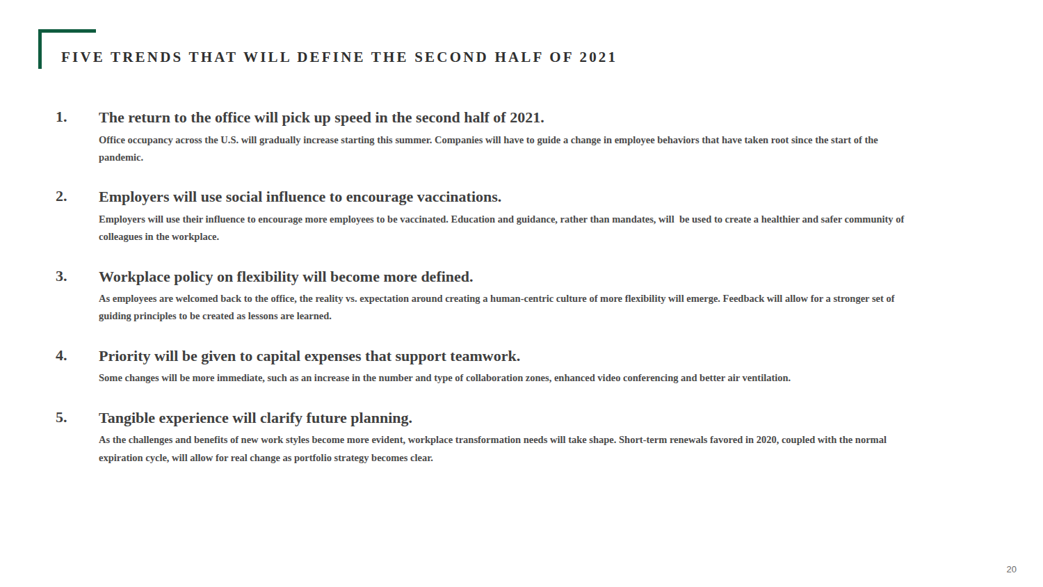Five Trends That Will Define the Second Half of 2021
The return to the office will pick up speed in the second half of 2021.
Office occupancy across the U.S. will gradually increase starting this summer. Companies will have to guide a change in employee behaviors that have taken root since the start of the pandemic.
Employers will use social influence to encourage vaccinations.
Employers will use their influence to encourage more employees to be vaccinated. Education and guidance, rather than mandates, will be used to create a healthier and safer community of colleagues in the workplace.
Workplace policy on flexibility will become more defined.
As employees are welcomed back to the office, the reality vs. expectation around creating a human-centric culture of more flexibility will emerge. Feedback will allow for a stronger set of guiding principles to be created as lessons are learned.
Priority will be given to capital expenses that support teamwork.
Some changes will be more immediate, such as an increase in the number and type of collaboration zones, enhanced video conferencing and better air ventilation.
Tangible experience will clarify future planning.
As the challenges and benefits of new work styles become more evident, workplace transformation needs will take shape. Short-term renewals favored in 2020, coupled with the normal expiration cycle, will allow for real change as portfolio strategy becomes clear.
20